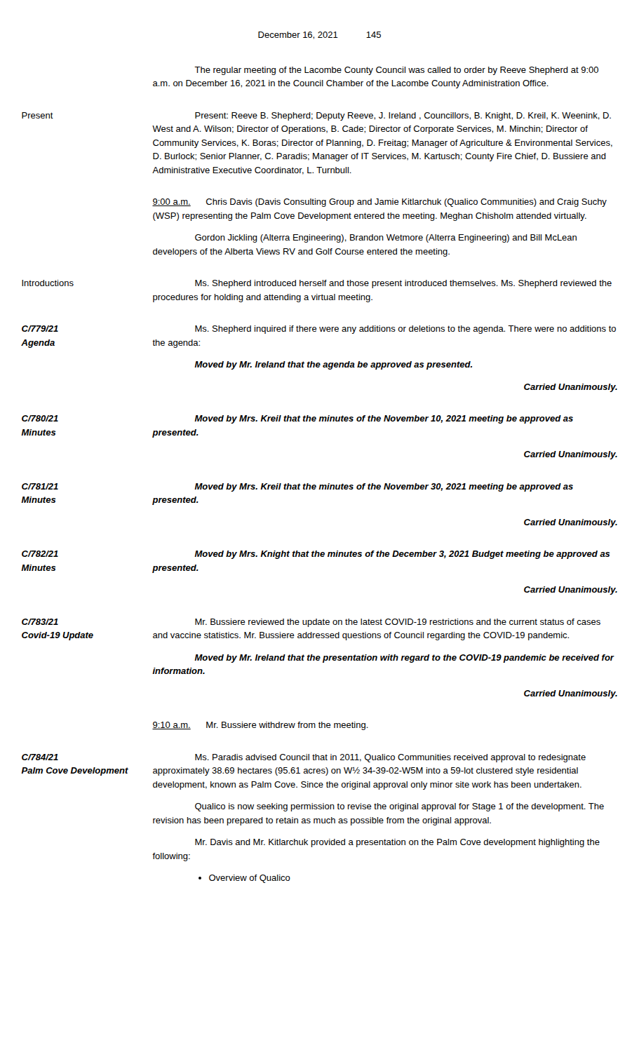December 16, 2021145
| | The regular meeting of the Lacombe County Council was called to order by Reeve Shepherd at 9:00 a.m. on December 16, 2021 in the Council Chamber of the Lacombe County Administration Office. |
| Present | Present: Reeve B. Shepherd; Deputy Reeve, J. Ireland , Councillors, B. Knight, D. Kreil, K. Weenink, D. West and A. Wilson; Director of Operations, B. Cade; Director of Corporate Services, M. Minchin; Director of Community Services, K. Boras; Director of Planning, D. Freitag; Manager of Agriculture & Environmental Services, D. Burlock; Senior Planner, C. Paradis; Manager of IT Services, M. Kartusch; County Fire Chief, D. Bussiere and Administrative Executive Coordinator, L. Turnbull. |
| | 9:00 a.m. Chris Davis (Davis Consulting Group and Jamie Kitlarchuk (Qualico Communities) and Craig Suchy (WSP) representing the Palm Cove Development entered the meeting. Meghan Chisholm attended virtually. Gordon Jickling (Alterra Engineering), Brandon Wetmore (Alterra Engineering) and Bill McLean developers of the Alberta Views RV and Golf Course entered the meeting. |
| Introductions | Ms. Shepherd introduced herself and those present introduced themselves. Ms. Shepherd reviewed the procedures for holding and attending a virtual meeting. |
| C/779/21 Agenda | Ms. Shepherd inquired if there were any additions or deletions to the agenda. There were no additions to the agenda: Moved by Mr. Ireland that the agenda be approved as presented. Carried Unanimously. |
| C/780/21 Minutes | Moved by Mrs. Kreil that the minutes of the November 10, 2021 meeting be approved as presented. Carried Unanimously. |
| C/781/21 Minutes | Moved by Mrs. Kreil that the minutes of the November 30, 2021 meeting be approved as presented. Carried Unanimously. |
| C/782/21 Minutes | Moved by Mrs. Knight that the minutes of the December 3, 2021 Budget meeting be approved as presented. Carried Unanimously. |
| C/783/21 Covid-19 Update | Mr. Bussiere reviewed the update on the latest COVID-19 restrictions and the current status of cases and vaccine statistics. Mr. Bussiere addressed questions of Council regarding the COVID-19 pandemic. Moved by Mr. Ireland that the presentation with regard to the COVID-19 pandemic be received for information. Carried Unanimously. |
| | 9:10 a.m. Mr. Bussiere withdrew from the meeting. |
| C/784/21 Palm Cove Development | Ms. Paradis advised Council that in 2011, Qualico Communities received approval to redesignate approximately 38.69 hectares (95.61 acres) on W½ 34-39-02-W5M into a 59-lot clustered style residential development, known as Palm Cove. Since the original approval only minor site work has been undertaken. Qualico is now seeking permission to revise the original approval for Stage 1 of the development. The revision has been prepared to retain as much as possible from the original approval. Mr. Davis and Mr. Kitlarchuk provided a presentation on the Palm Cove development highlighting the following: Overview of Qualico |